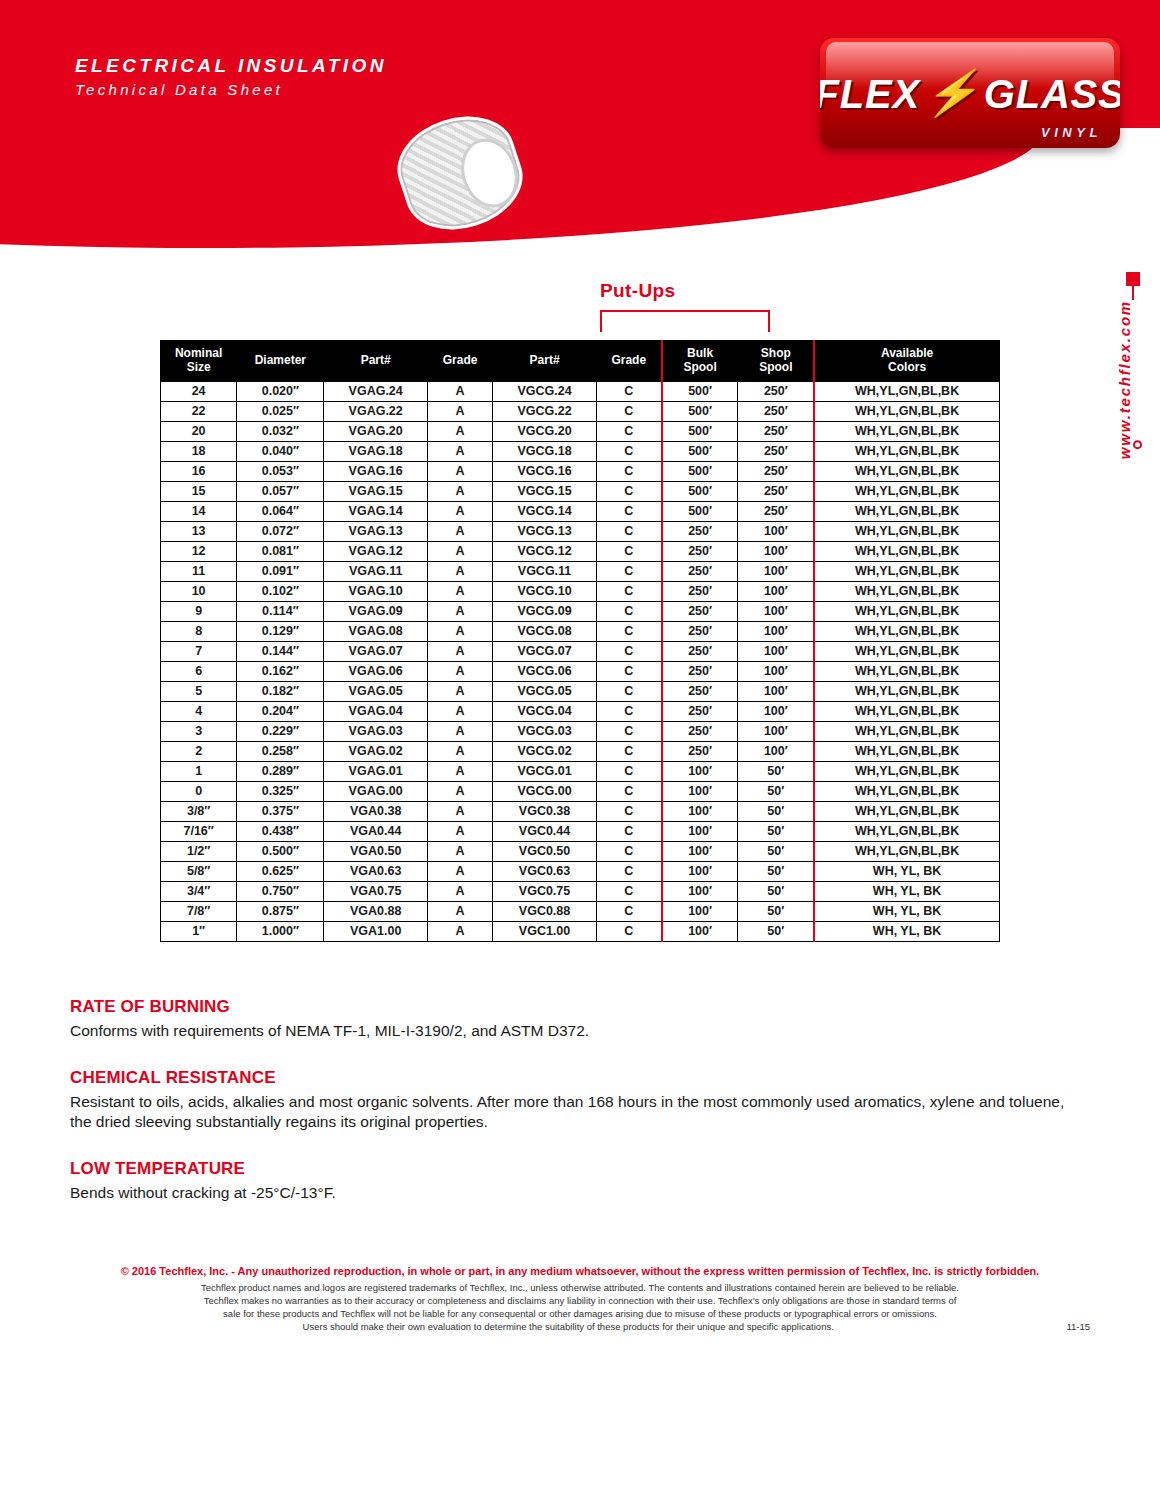ELECTRICAL INSULATION
Technical Data Sheet
FLEX⚡GLASS VINYL
www.techflex.com
Put-Ups
| Nominal Size | Diameter | Part# | Grade | Part# | Grade | Bulk Spool | Shop Spool | Available Colors |
| --- | --- | --- | --- | --- | --- | --- | --- | --- |
| 24 | 0.020″ | VGAG.24 | A | VGCG.24 | C | 500′ | 250′ | WH,YL,GN,BL,BK |
| 22 | 0.025″ | VGAG.22 | A | VGCG.22 | C | 500′ | 250′ | WH,YL,GN,BL,BK |
| 20 | 0.032″ | VGAG.20 | A | VGCG.20 | C | 500′ | 250′ | WH,YL,GN,BL,BK |
| 18 | 0.040″ | VGAG.18 | A | VGCG.18 | C | 500′ | 250′ | WH,YL,GN,BL,BK |
| 16 | 0.053″ | VGAG.16 | A | VGCG.16 | C | 500′ | 250′ | WH,YL,GN,BL,BK |
| 15 | 0.057″ | VGAG.15 | A | VGCG.15 | C | 500′ | 250′ | WH,YL,GN,BL,BK |
| 14 | 0.064″ | VGAG.14 | A | VGCG.14 | C | 500′ | 250′ | WH,YL,GN,BL,BK |
| 13 | 0.072″ | VGAG.13 | A | VGCG.13 | C | 250′ | 100′ | WH,YL,GN,BL,BK |
| 12 | 0.081″ | VGAG.12 | A | VGCG.12 | C | 250′ | 100′ | WH,YL,GN,BL,BK |
| 11 | 0.091″ | VGAG.11 | A | VGCG.11 | C | 250′ | 100′ | WH,YL,GN,BL,BK |
| 10 | 0.102″ | VGAG.10 | A | VGCG.10 | C | 250′ | 100′ | WH,YL,GN,BL,BK |
| 9 | 0.114″ | VGAG.09 | A | VGCG.09 | C | 250′ | 100′ | WH,YL,GN,BL,BK |
| 8 | 0.129″ | VGAG.08 | A | VGCG.08 | C | 250′ | 100′ | WH,YL,GN,BL,BK |
| 7 | 0.144″ | VGAG.07 | A | VGCG.07 | C | 250′ | 100′ | WH,YL,GN,BL,BK |
| 6 | 0.162″ | VGAG.06 | A | VGCG.06 | C | 250′ | 100′ | WH,YL,GN,BL,BK |
| 5 | 0.182″ | VGAG.05 | A | VGCG.05 | C | 250′ | 100′ | WH,YL,GN,BL,BK |
| 4 | 0.204″ | VGAG.04 | A | VGCG.04 | C | 250′ | 100′ | WH,YL,GN,BL,BK |
| 3 | 0.229″ | VGAG.03 | A | VGCG.03 | C | 250′ | 100′ | WH,YL,GN,BL,BK |
| 2 | 0.258″ | VGAG.02 | A | VGCG.02 | C | 250′ | 100′ | WH,YL,GN,BL,BK |
| 1 | 0.289″ | VGAG.01 | A | VGCG.01 | C | 100′ | 50′ | WH,YL,GN,BL,BK |
| 0 | 0.325″ | VGAG.00 | A | VGCG.00 | C | 100′ | 50′ | WH,YL,GN,BL,BK |
| 3/8″ | 0.375″ | VGA0.38 | A | VGC0.38 | C | 100′ | 50′ | WH,YL,GN,BL,BK |
| 7/16″ | 0.438″ | VGA0.44 | A | VGC0.44 | C | 100′ | 50′ | WH,YL,GN,BL,BK |
| 1/2″ | 0.500″ | VGA0.50 | A | VGC0.50 | C | 100′ | 50′ | WH,YL,GN,BL,BK |
| 5/8″ | 0.625″ | VGA0.63 | A | VGC0.63 | C | 100′ | 50′ | WH, YL, BK |
| 3/4″ | 0.750″ | VGA0.75 | A | VGC0.75 | C | 100′ | 50′ | WH, YL, BK |
| 7/8″ | 0.875″ | VGA0.88 | A | VGC0.88 | C | 100′ | 50′ | WH, YL, BK |
| 1″ | 1.000″ | VGA1.00 | A | VGC1.00 | C | 100′ | 50′ | WH, YL, BK |
RATE OF BURNING
Conforms with requirements of NEMA TF-1, MIL-I-3190/2, and ASTM D372.
CHEMICAL RESISTANCE
Resistant to oils, acids, alkalies and most organic solvents. After more than 168 hours in the most commonly used aromatics, xylene and toluene, the dried sleeving substantially regains its original properties.
LOW TEMPERATURE
Bends without cracking at -25°C/-13°F.
© 2016 Techflex, Inc. - Any unauthorized reproduction, in whole or part, in any medium whatsoever, without the express written permission of Techflex, Inc. is strictly forbidden.
Techflex product names and logos are registered trademarks of Techflex, Inc., unless otherwise attributed. The contents and illustrations contained herein are believed to be reliable.
Techflex makes no warranties as to their accuracy or completeness and disclaims any liability in connection with their use. Techflex’s only obligations are those in standard terms of
sale for these products and Techflex will not be liable for any consequental or other damages arising due to misuse of these products or typographical errors or omissions.
Users should make their own evaluation to determine the suitability of these products for their unique and specific applications. 11-15